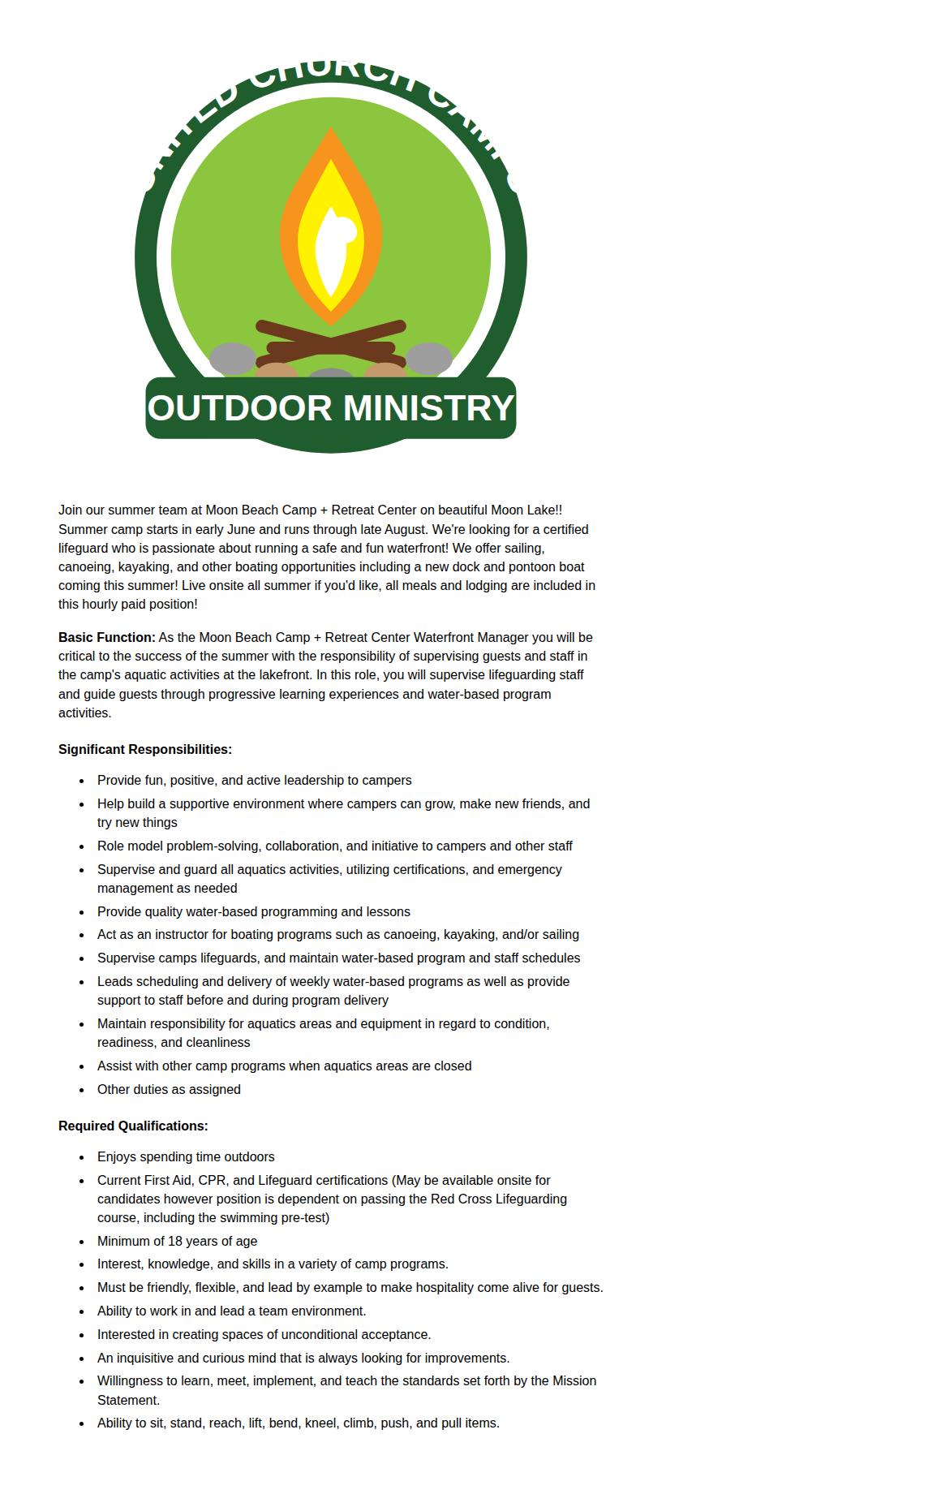UNITED CHURCH CAMPS OUTDOOR MINISTRY
Join our summer team at Moon Beach Camp + Retreat Center on beautiful Moon Lake!! Summer camp starts in early June and runs through late August. We're looking for a certified lifeguard who is passionate about running a safe and fun waterfront! We offer sailing, canoeing, kayaking, and other boating opportunities including a new dock and pontoon boat coming this summer! Live onsite all summer if you'd like, all meals and lodging are included in this hourly paid position!
Basic Function: As the Moon Beach Camp + Retreat Center Waterfront Manager you will be critical to the success of the summer with the responsibility of supervising guests and staff in the camp's aquatic activities at the lakefront. In this role, you will supervise lifeguarding staff and guide guests through progressive learning experiences and water-based program activities.
Significant Responsibilities:
Provide fun, positive, and active leadership to campers
Help build a supportive environment where campers can grow, make new friends, and try new things
Role model problem-solving, collaboration, and initiative to campers and other staff
Supervise and guard all aquatics activities, utilizing certifications, and emergency management as needed
Provide quality water-based programming and lessons
Act as an instructor for boating programs such as canoeing, kayaking, and/or sailing
Supervise camps lifeguards, and maintain water-based program and staff schedules
Leads scheduling and delivery of weekly water-based programs as well as provide support to staff before and during program delivery
Maintain responsibility for aquatics areas and equipment in regard to condition, readiness, and cleanliness
Assist with other camp programs when aquatics areas are closed
Other duties as assigned
Required Qualifications:
Enjoys spending time outdoors
Current First Aid, CPR, and Lifeguard certifications (May be available onsite for candidates however position is dependent on passing the Red Cross Lifeguarding course, including the swimming pre-test)
Minimum of 18 years of age
Interest, knowledge, and skills in a variety of camp programs.
Must be friendly, flexible, and lead by example to make hospitality come alive for guests.
Ability to work in and lead a team environment.
Interested in creating spaces of unconditional acceptance.
An inquisitive and curious mind that is always looking for improvements.
Willingness to learn, meet, implement, and teach the standards set forth by the Mission Statement.
Ability to sit, stand, reach, lift, bend, kneel, climb, push, and pull items.